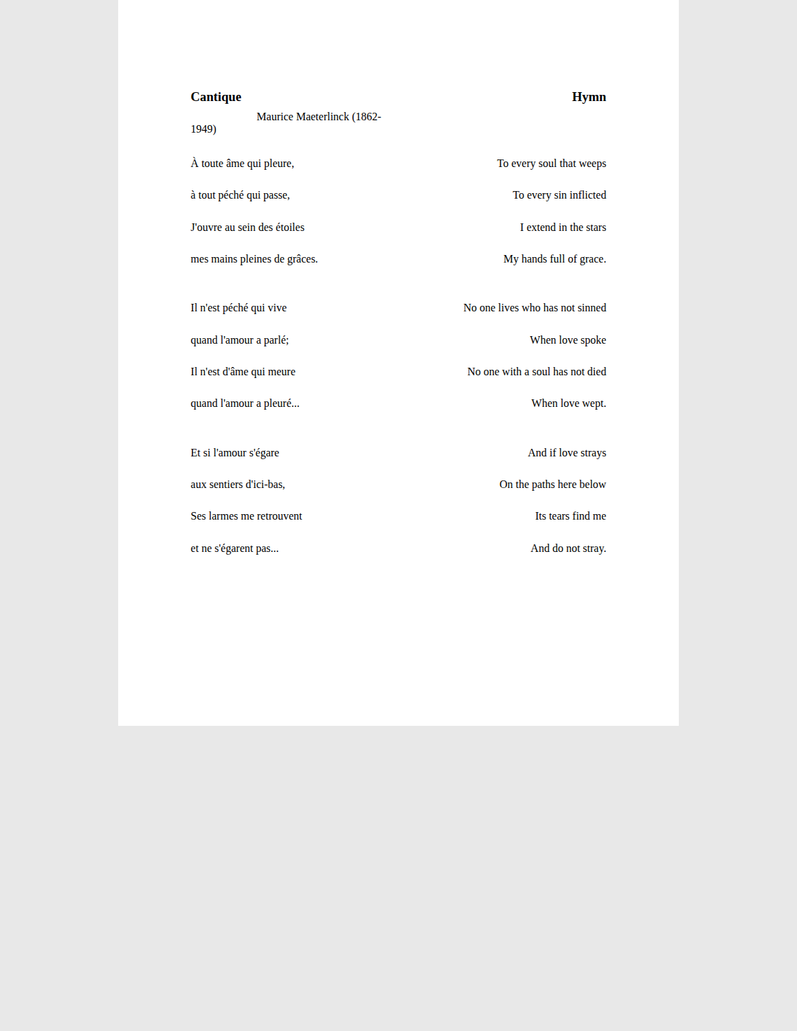| Cantique | Hymn |
| Maurice Maeterlinck (1862-1949) | |
| À toute âme qui pleure, | To every soul that weeps |
| à tout péché qui passe, | To every sin inflicted |
| J'ouvre au sein des étoiles | I extend in the stars |
| mes mains pleines de grâces. | My hands full of grace. |
| Il n'est péché qui vive | No one lives who has not sinned |
| quand l'amour a parlé; | When love spoke |
| Il n'est d'âme qui meure | No one with a soul has not died |
| quand l'amour a pleuré... | When love wept. |
| Et si l'amour s'égare | And if love strays |
| aux sentiers d'ici-bas, | On the paths here below |
| Ses larmes me retrouvent | Its tears find me |
| et ne s'égarent pas... | And do not stray. |